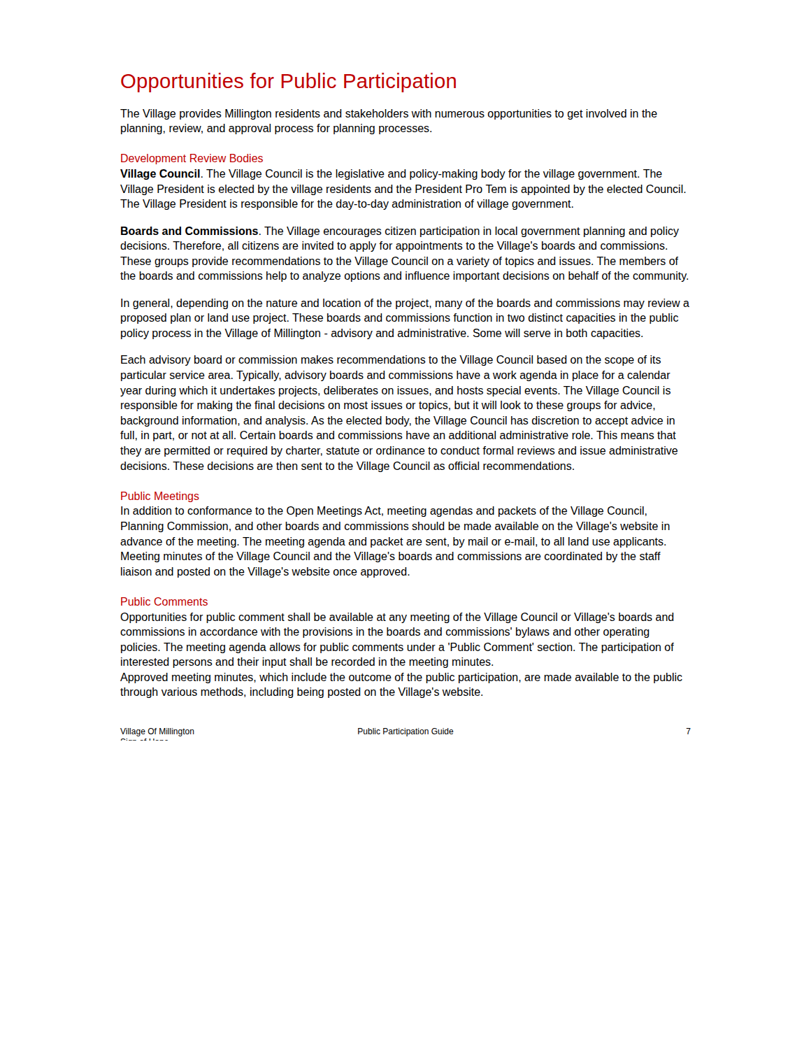Opportunities for Public Participation
The Village provides Millington residents and stakeholders with numerous opportunities to get involved in the planning, review, and approval process for planning processes.
Development Review Bodies
Village Council. The Village Council is the legislative and policy-making body for the village government. The Village President is elected by the village residents and the President Pro Tem is appointed by the elected Council. The Village President is responsible for the day-to-day administration of village government.
Boards and Commissions. The Village encourages citizen participation in local government planning and policy decisions. Therefore, all citizens are invited to apply for appointments to the Village's boards and commissions. These groups provide recommendations to the Village Council on a variety of topics and issues. The members of the boards and commissions help to analyze options and influence important decisions on behalf of the community.
In general, depending on the nature and location of the project, many of the boards and commissions may review a proposed plan or land use project. These boards and commissions function in two distinct capacities in the public policy process in the Village of Millington - advisory and administrative. Some will serve in both capacities.
Each advisory board or commission makes recommendations to the Village Council based on the scope of its particular service area. Typically, advisory boards and commissions have a work agenda in place for a calendar year during which it undertakes projects, deliberates on issues, and hosts special events. The Village Council is responsible for making the final decisions on most issues or topics, but it will look to these groups for advice, background information, and analysis. As the elected body, the Village Council has discretion to accept advice in full, in part, or not at all. Certain boards and commissions have an additional administrative role. This means that they are permitted or required by charter, statute or ordinance to conduct formal reviews and issue administrative decisions. These decisions are then sent to the Village Council as official recommendations.
Public Meetings
In addition to conformance to the Open Meetings Act, meeting agendas and packets of the Village Council, Planning Commission, and other boards and commissions should be made available on the Village's website in advance of the meeting. The meeting agenda and packet are sent, by mail or e-mail, to all land use applicants. Meeting minutes of the Village Council and the Village's boards and commissions are coordinated by the staff liaison and posted on the Village's website once approved.
Public Comments
Opportunities for public comment shall be available at any meeting of the Village Council or Village's boards and commissions in accordance with the provisions in the boards and commissions' bylaws and other operating policies. The meeting agenda allows for public comments under a 'Public Comment' section. The participation of interested persons and their input shall be recorded in the meeting minutes.
Approved meeting minutes, which include the outcome of the public participation, are made available to the public through various methods, including being posted on the Village's website.
Village Of Millington
Public Participation Guide
7
Sign of Hope